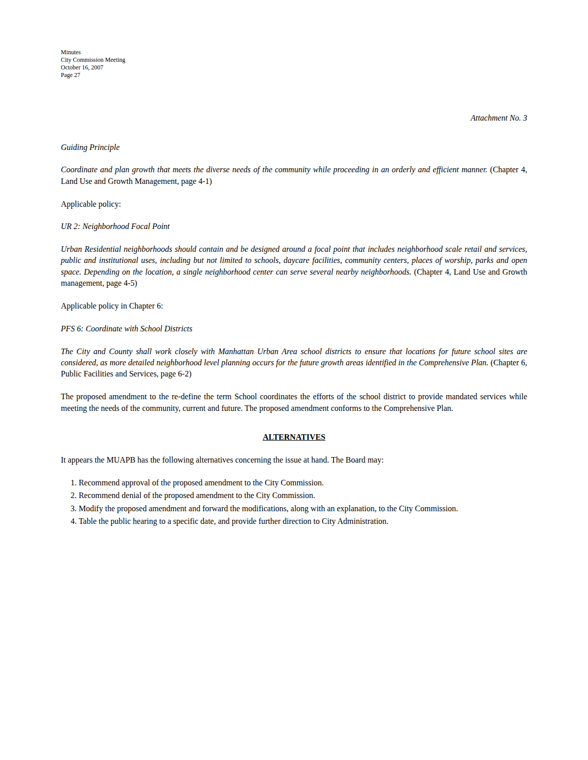Minutes
City Commission Meeting
October 16, 2007
Page 27
Attachment No. 3
Guiding Principle
Coordinate and plan growth that meets the diverse needs of the community while proceeding in an orderly and efficient manner. (Chapter 4, Land Use and Growth Management, page 4-1)
Applicable policy:
UR 2: Neighborhood Focal Point
Urban Residential neighborhoods should contain and be designed around a focal point that includes neighborhood scale retail and services, public and institutional uses, including but not limited to schools, daycare facilities, community centers, places of worship, parks and open space. Depending on the location, a single neighborhood center can serve several nearby neighborhoods. (Chapter 4, Land Use and Growth management, page 4-5)
Applicable policy in Chapter 6:
PFS 6: Coordinate with School Districts
The City and County shall work closely with Manhattan Urban Area school districts to ensure that locations for future school sites are considered, as more detailed neighborhood level planning occurs for the future growth areas identified in the Comprehensive Plan. (Chapter 6, Public Facilities and Services, page 6-2)
The proposed amendment to the re-define the term School coordinates the efforts of the school district to provide mandated services while meeting the needs of the community, current and future. The proposed amendment conforms to the Comprehensive Plan.
ALTERNATIVES
It appears the MUAPB has the following alternatives concerning the issue at hand. The Board may:
Recommend approval of the proposed amendment to the City Commission.
Recommend denial of the proposed amendment to the City Commission.
Modify the proposed amendment and forward the modifications, along with an explanation, to the City Commission.
Table the public hearing to a specific date, and provide further direction to City Administration.